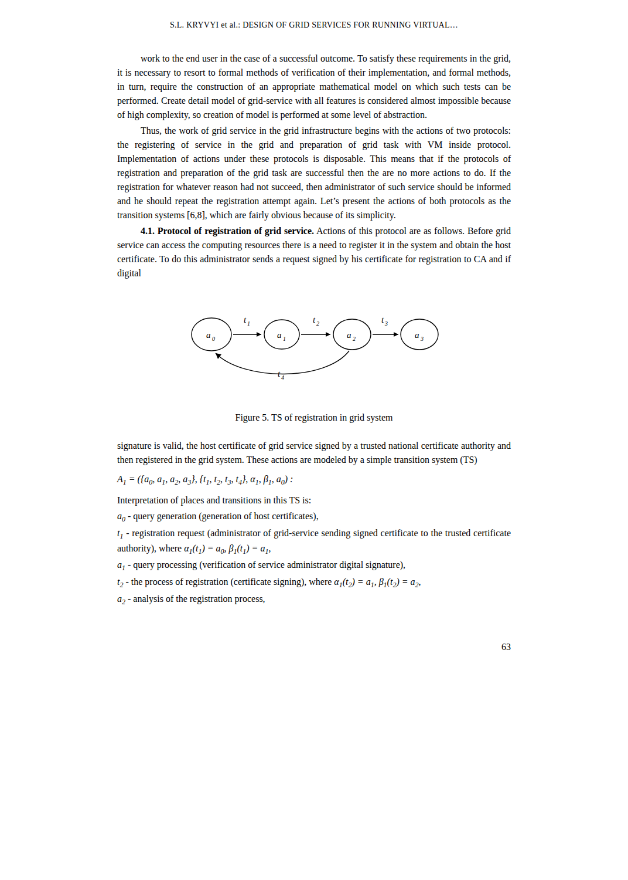S.L. KRYVYI et al.: DESIGN OF GRID SERVICES FOR RUNNING VIRTUAL…
work to the end user in the case of a successful outcome. To satisfy these requirements in the grid, it is necessary to resort to formal methods of verification of their implementation, and formal methods, in turn, require the construction of an appropriate mathematical model on which such tests can be performed. Create detail model of grid-service with all features is considered almost impossible because of high complexity, so creation of model is performed at some level of abstraction.
Thus, the work of grid service in the grid infrastructure begins with the actions of two protocols: the registering of service in the grid and preparation of grid task with VM inside protocol. Implementation of actions under these protocols is disposable. This means that if the protocols of registration and preparation of the grid task are successful then the are no more actions to do. If the registration for whatever reason had not succeed, then administrator of such service should be informed and he should repeat the registration attempt again. Let’s present the actions of both protocols as the transition systems [6,8], which are fairly obvious because of its simplicity.
4.1. Protocol of registration of grid service. Actions of this protocol are as follows. Before grid service can access the computing resources there is a need to register it in the system and obtain the host certificate. To do this administrator sends a request signed by his certificate for registration to CA and if digital
a0 a1 a2 a3 t1 t2 t3 t4
Figure 5. TS of registration in grid system
signature is valid, the host certificate of grid service signed by a trusted national certificate authority and then registered in the grid system. These actions are modeled by a simple transition system (TS)
A1 = ({a0, a1, a2, a3}, {t1, t2, t3, t4}, α1, β1, a0) :
Interpretation of places and transitions in this TS is:
a0 - query generation (generation of host certificates),
t1 - registration request (administrator of grid-service sending signed certificate to the trusted certificate authority), where α1(t1) = a0, β1(t1) = a1,
a1 - query processing (verification of service administrator digital signature),
t2 - the process of registration (certificate signing), where α1(t2) = a1, β1(t2) = a2,
a2 - analysis of the registration process,
63